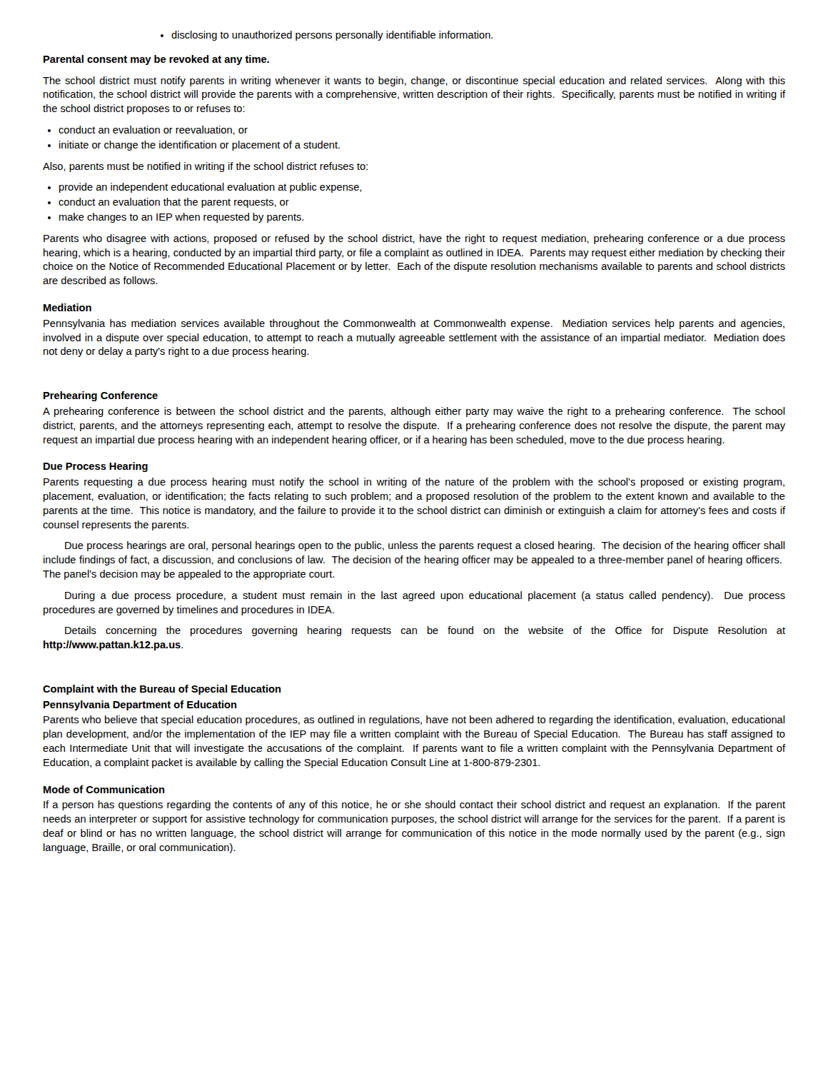disclosing to unauthorized persons personally identifiable information.
Parental consent may be revoked at any time.
The school district must notify parents in writing whenever it wants to begin, change, or discontinue special education and related services. Along with this notification, the school district will provide the parents with a comprehensive, written description of their rights. Specifically, parents must be notified in writing if the school district proposes to or refuses to:
conduct an evaluation or reevaluation, or
initiate or change the identification or placement of a student.
Also, parents must be notified in writing if the school district refuses to:
provide an independent educational evaluation at public expense,
conduct an evaluation that the parent requests, or
make changes to an IEP when requested by parents.
Parents who disagree with actions, proposed or refused by the school district, have the right to request mediation, prehearing conference or a due process hearing, which is a hearing, conducted by an impartial third party, or file a complaint as outlined in IDEA. Parents may request either mediation by checking their choice on the Notice of Recommended Educational Placement or by letter. Each of the dispute resolution mechanisms available to parents and school districts are described as follows.
Mediation
Pennsylvania has mediation services available throughout the Commonwealth at Commonwealth expense. Mediation services help parents and agencies, involved in a dispute over special education, to attempt to reach a mutually agreeable settlement with the assistance of an impartial mediator. Mediation does not deny or delay a party's right to a due process hearing.
Prehearing Conference
A prehearing conference is between the school district and the parents, although either party may waive the right to a prehearing conference. The school district, parents, and the attorneys representing each, attempt to resolve the dispute. If a prehearing conference does not resolve the dispute, the parent may request an impartial due process hearing with an independent hearing officer, or if a hearing has been scheduled, move to the due process hearing.
Due Process Hearing
Parents requesting a due process hearing must notify the school in writing of the nature of the problem with the school's proposed or existing program, placement, evaluation, or identification; the facts relating to such problem; and a proposed resolution of the problem to the extent known and available to the parents at the time. This notice is mandatory, and the failure to provide it to the school district can diminish or extinguish a claim for attorney's fees and costs if counsel represents the parents.
Due process hearings are oral, personal hearings open to the public, unless the parents request a closed hearing. The decision of the hearing officer shall include findings of fact, a discussion, and conclusions of law. The decision of the hearing officer may be appealed to a three-member panel of hearing officers. The panel's decision may be appealed to the appropriate court.
During a due process procedure, a student must remain in the last agreed upon educational placement (a status called pendency). Due process procedures are governed by timelines and procedures in IDEA.
Details concerning the procedures governing hearing requests can be found on the website of the Office for Dispute Resolution at http://www.pattan.k12.pa.us.
Complaint with the Bureau of Special Education
Pennsylvania Department of Education
Parents who believe that special education procedures, as outlined in regulations, have not been adhered to regarding the identification, evaluation, educational plan development, and/or the implementation of the IEP may file a written complaint with the Bureau of Special Education. The Bureau has staff assigned to each Intermediate Unit that will investigate the accusations of the complaint. If parents want to file a written complaint with the Pennsylvania Department of Education, a complaint packet is available by calling the Special Education Consult Line at 1-800-879-2301.
Mode of Communication
If a person has questions regarding the contents of any of this notice, he or she should contact their school district and request an explanation. If the parent needs an interpreter or support for assistive technology for communication purposes, the school district will arrange for the services for the parent. If a parent is deaf or blind or has no written language, the school district will arrange for communication of this notice in the mode normally used by the parent (e.g., sign language, Braille, or oral communication).